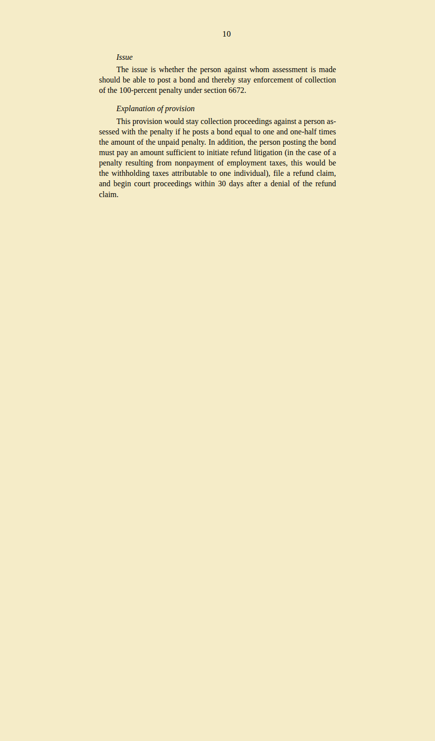10
Issue
The issue is whether the person against whom assessment is made should be able to post a bond and thereby stay enforcement of collection of the 100-percent penalty under section 6672.
Explanation of provision
This provision would stay collection proceedings against a person assessed with the penalty if he posts a bond equal to one and one-half times the amount of the unpaid penalty. In addition, the person posting the bond must pay an amount sufficient to initiate refund litigation (in the case of a penalty resulting from nonpayment of employment taxes, this would be the withholding taxes attributable to one individual), file a refund claim, and begin court proceedings within 30 days after a denial of the refund claim.